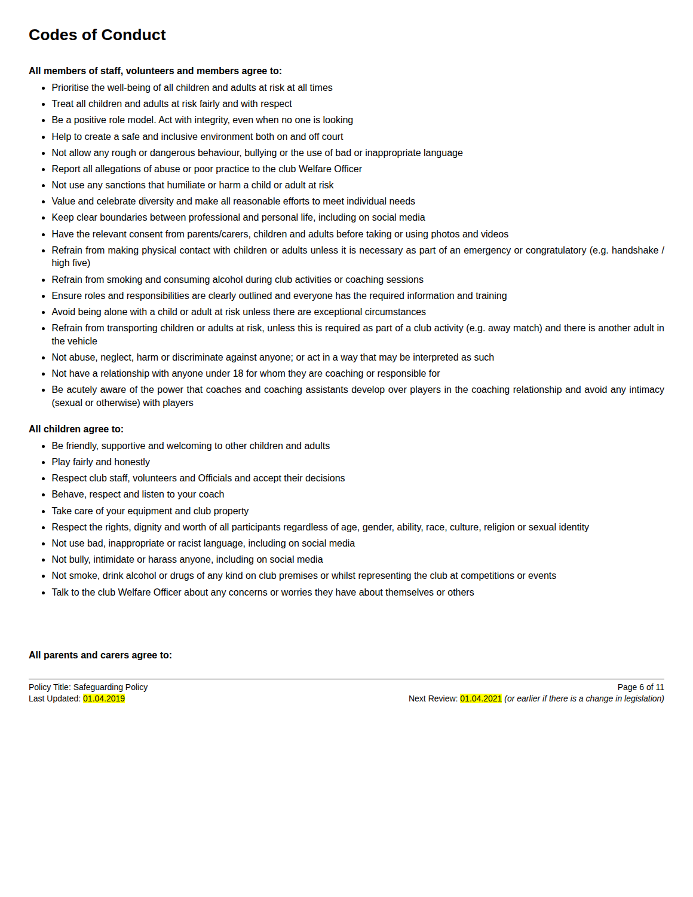Codes of Conduct
All members of staff, volunteers and members agree to:
Prioritise the well-being of all children and adults at risk at all times
Treat all children and adults at risk fairly and with respect
Be a positive role model. Act with integrity, even when no one is looking
Help to create a safe and inclusive environment both on and off court
Not allow any rough or dangerous behaviour, bullying or the use of bad or inappropriate language
Report all allegations of abuse or poor practice to the club Welfare Officer
Not use any sanctions that humiliate or harm a child or adult at risk
Value and celebrate diversity and make all reasonable efforts to meet individual needs
Keep clear boundaries between professional and personal life, including on social media
Have the relevant consent from parents/carers, children and adults before taking or using photos and videos
Refrain from making physical contact with children or adults unless it is necessary as part of an emergency or congratulatory (e.g. handshake / high five)
Refrain from smoking and consuming alcohol during club activities or coaching sessions
Ensure roles and responsibilities are clearly outlined and everyone has the required information and training
Avoid being alone with a child or adult at risk unless there are exceptional circumstances
Refrain from transporting children or adults at risk, unless this is required as part of a club activity (e.g. away match) and there is another adult in the vehicle
Not abuse, neglect, harm or discriminate against anyone; or act in a way that may be interpreted as such
Not have a relationship with anyone under 18 for whom they are coaching or responsible for
Be acutely aware of the power that coaches and coaching assistants develop over players in the coaching relationship and avoid any intimacy (sexual or otherwise) with players
All children agree to:
Be friendly, supportive and welcoming to other children and adults
Play fairly and honestly
Respect club staff, volunteers and Officials and accept their decisions
Behave, respect and listen to your coach
Take care of your equipment and club property
Respect the rights, dignity and worth of all participants regardless of age, gender, ability, race, culture, religion or sexual identity
Not use bad, inappropriate or racist language, including on social media
Not bully, intimidate or harass anyone, including on social media
Not smoke, drink alcohol or drugs of any kind on club premises or whilst representing the club at competitions or events
Talk to the club Welfare Officer about any concerns or worries they have about themselves or others
All parents and carers agree to:
Policy Title: Safeguarding Policy Page 6 of 11
Last Updated: 01.04.2019 Next Review: 01.04.2021 (or earlier if there is a change in legislation)